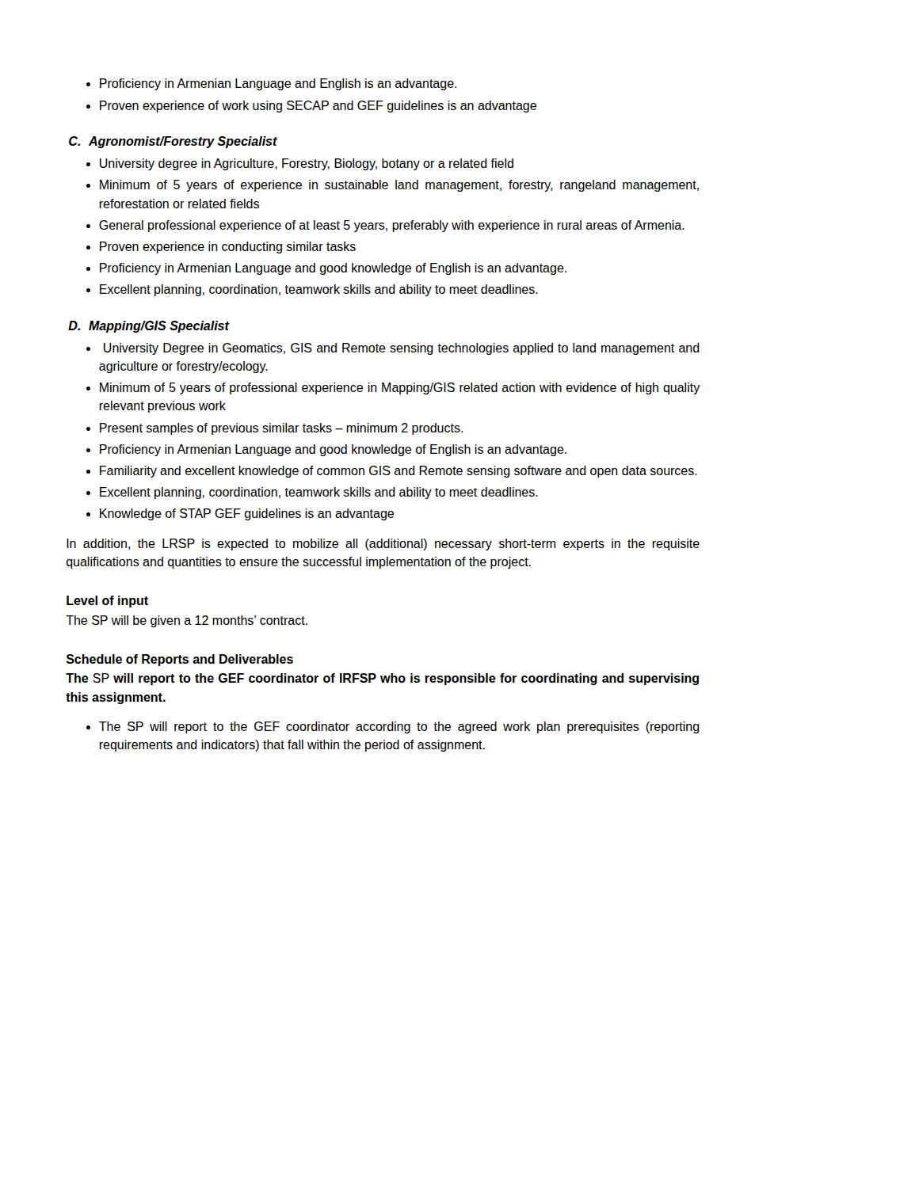Proficiency in Armenian Language and English is an advantage.
Proven experience of work using SECAP and GEF guidelines is an advantage
C. Agronomist/Forestry Specialist
University degree in Agriculture, Forestry, Biology, botany or a related field
Minimum of 5 years of experience in sustainable land management, forestry, rangeland management, reforestation or related fields
General professional experience of at least 5 years, preferably with experience in rural areas of Armenia.
Proven experience in conducting similar tasks
Proficiency in Armenian Language and good knowledge of English is an advantage.
Excellent planning, coordination, teamwork skills and ability to meet deadlines.
D. Mapping/GIS Specialist
University Degree in Geomatics, GIS and Remote sensing technologies applied to land management and agriculture or forestry/ecology.
Minimum of 5 years of professional experience in Mapping/GIS related action with evidence of high quality relevant previous work
Present samples of previous similar tasks – minimum 2 products.
Proficiency in Armenian Language and good knowledge of English is an advantage.
Familiarity and excellent knowledge of common GIS and Remote sensing software and open data sources.
Excellent planning, coordination, teamwork skills and ability to meet deadlines.
Knowledge of STAP GEF guidelines is an advantage
In addition, the LRSP is expected to mobilize all (additional) necessary short-term experts in the requisite qualifications and quantities to ensure the successful implementation of the project.
Level of input
The SP will be given a 12 months’ contract.
Schedule of Reports and Deliverables
The SP will report to the GEF coordinator of IRFSP who is responsible for coordinating and supervising this assignment.
The SP will report to the GEF coordinator according to the agreed work plan prerequisites (reporting requirements and indicators) that fall within the period of assignment.